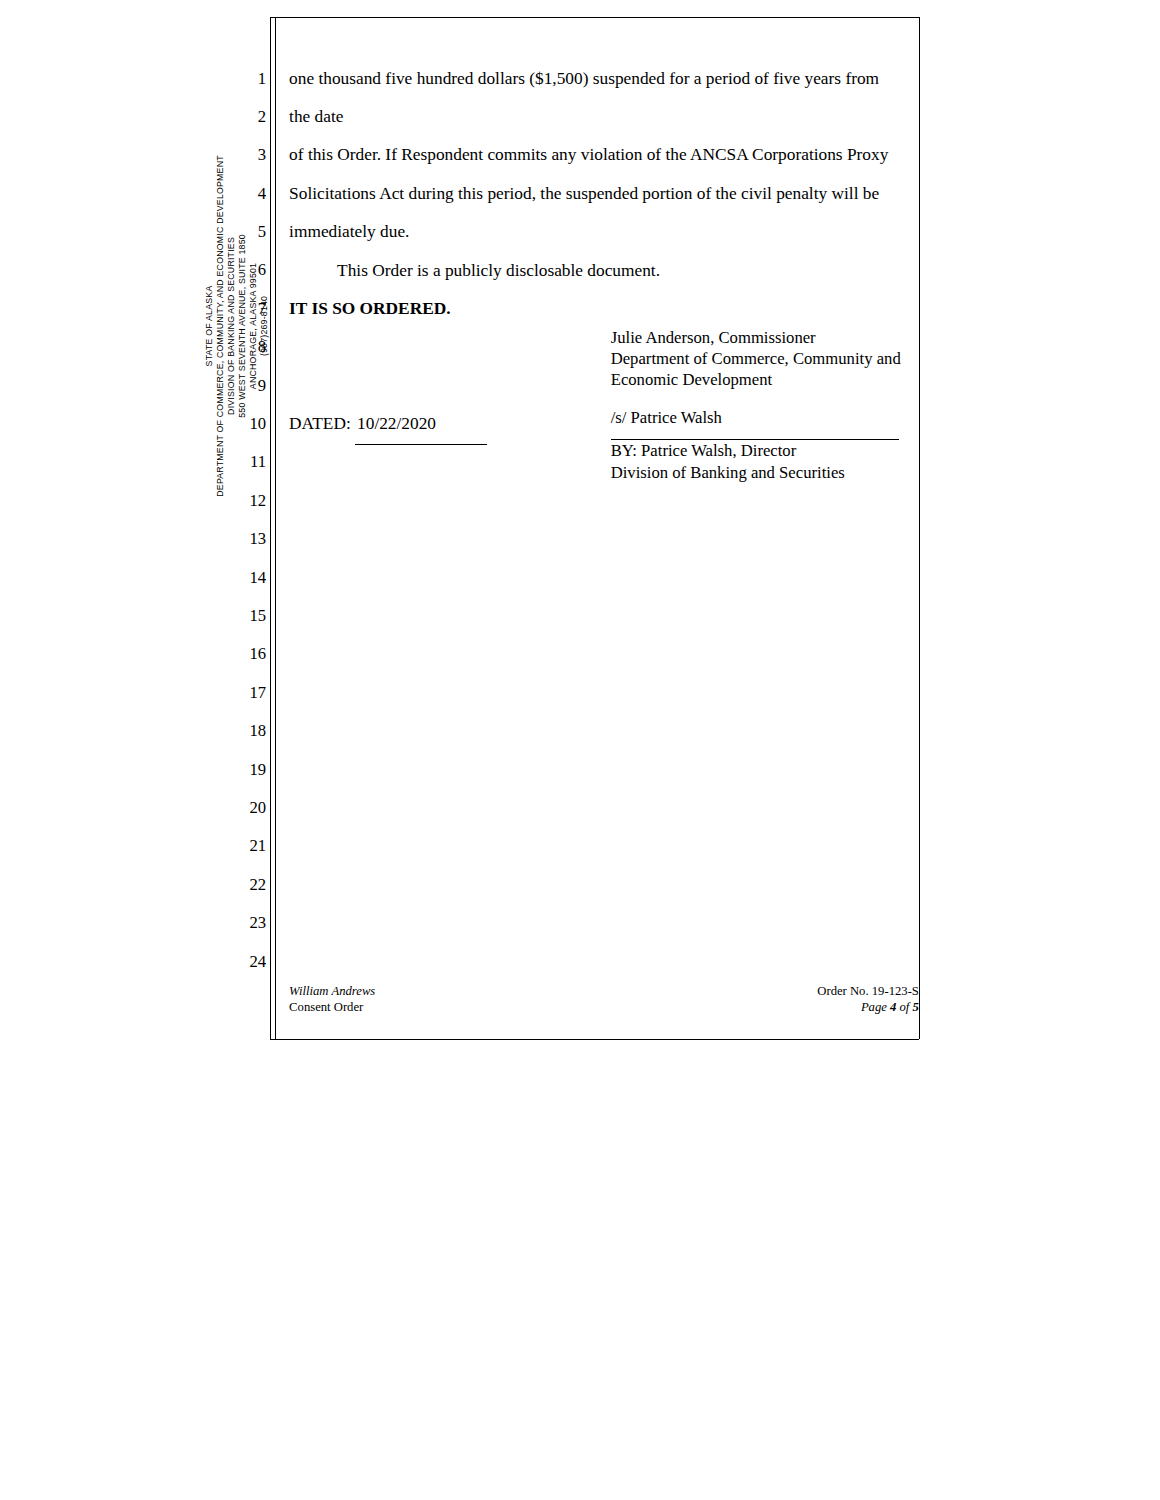1
2
3
4
5
6
7
8
9
10
11
12
13
14
15
16
17
18
19
20
21
22
23
24
STATE OF ALASKA
DEPARTMENT OF COMMERCE, COMMUNITY, AND ECONOMIC DEVELOPMENT
DIVISION OF BANKING AND SECURITIES
550 WEST SEVENTH AVENUE, SUITE 1850
ANCHORAGE, ALASKA 99501
(907)269-8140
one thousand five hundred dollars ($1,500) suspended for a period of five years from the date
of this Order. If Respondent commits any violation of the ANCSA Corporations Proxy
Solicitations Act during this period, the suspended portion of the civil penalty will be
immediately due.
This Order is a publicly disclosable document.
IT IS SO ORDERED.
Julie Anderson, Commissioner Department of Commerce, Community and Economic Development
DATED: 10/22/2020
/s/ Patrice Walsh BY: Patrice Walsh, Director Division of Banking and Securities
William Andrews
Consent Order
Order No. 19-123-S
Page 4 of 5